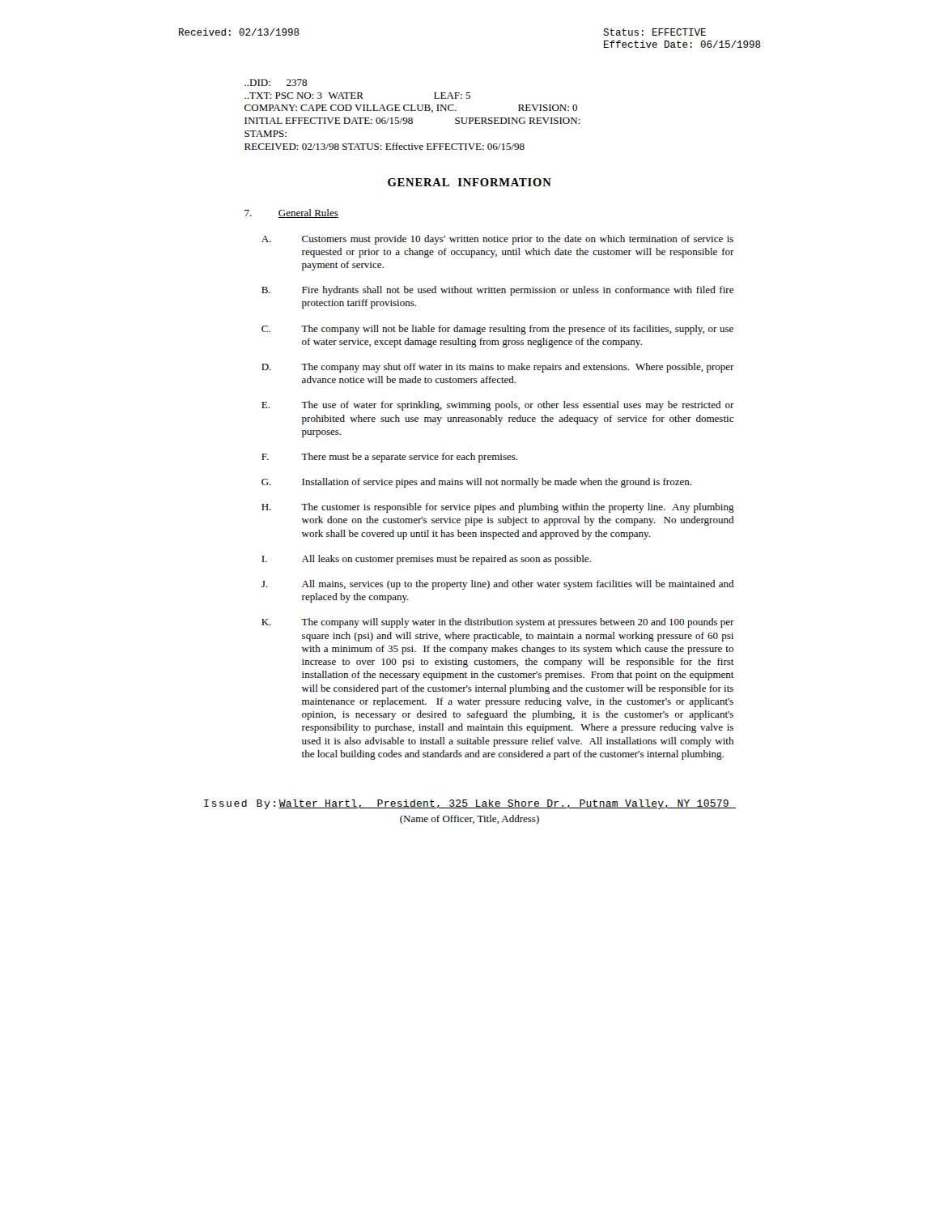Received: 02/13/1998
Status: EFFECTIVE Effective Date: 06/15/1998
..DID: 2378
..TXT: PSC NO: 3 WATER LEAF: 5
COMPANY: CAPE COD VILLAGE CLUB, INC. REVISION: 0
INITIAL EFFECTIVE DATE: 06/15/98 SUPERSEDING REVISION:
STAMPS:
RECEIVED: 02/13/98 STATUS: Effective EFFECTIVE: 06/15/98
GENERAL INFORMATION
7.
General Rules
A.
Customers must provide 10 days' written notice prior to the date on which termination of service is requested or prior to a change of occupancy, until which date the customer will be responsible for payment of service.
B.
Fire hydrants shall not be used without written permission or unless in conformance with filed fire protection tariff provisions.
C.
The company will not be liable for damage resulting from the presence of its facilities, supply, or use of water service, except damage resulting from gross negligence of the company.
D.
The company may shut off water in its mains to make repairs and extensions. Where possible, proper advance notice will be made to customers affected.
E.
The use of water for sprinkling, swimming pools, or other less essential uses may be restricted or prohibited where such use may unreasonably reduce the adequacy of service for other domestic purposes.
F.
There must be a separate service for each premises.
G.
Installation of service pipes and mains will not normally be made when the ground is frozen.
H.
The customer is responsible for service pipes and plumbing within the property line. Any plumbing work done on the customer's service pipe is subject to approval by the company. No underground work shall be covered up until it has been inspected and approved by the company.
I.
All leaks on customer premises must be repaired as soon as possible.
J.
All mains, services (up to the property line) and other water system facilities will be maintained and replaced by the company.
K.
The company will supply water in the distribution system at pressures between 20 and 100 pounds per square inch (psi) and will strive, where practicable, to maintain a normal working pressure of 60 psi with a minimum of 35 psi. If the company makes changes to its system which cause the pressure to increase to over 100 psi to existing customers, the company will be responsible for the first installation of the necessary equipment in the customer's premises. From that point on the equipment will be considered part of the customer's internal plumbing and the customer will be responsible for its maintenance or replacement. If a water pressure reducing valve, in the customer's or applicant's opinion, is necessary or desired to safeguard the plumbing, it is the customer's or applicant's responsibility to purchase, install and maintain this equipment. Where a pressure reducing valve is used it is also advisable to install a suitable pressure relief valve. All installations will comply with the local building codes and standards and are considered a part of the customer's internal plumbing.
Issued By: Walter Hartl, President, 325 Lake Shore Dr., Putnam Valley, NY 10579
(Name of Officer, Title, Address)